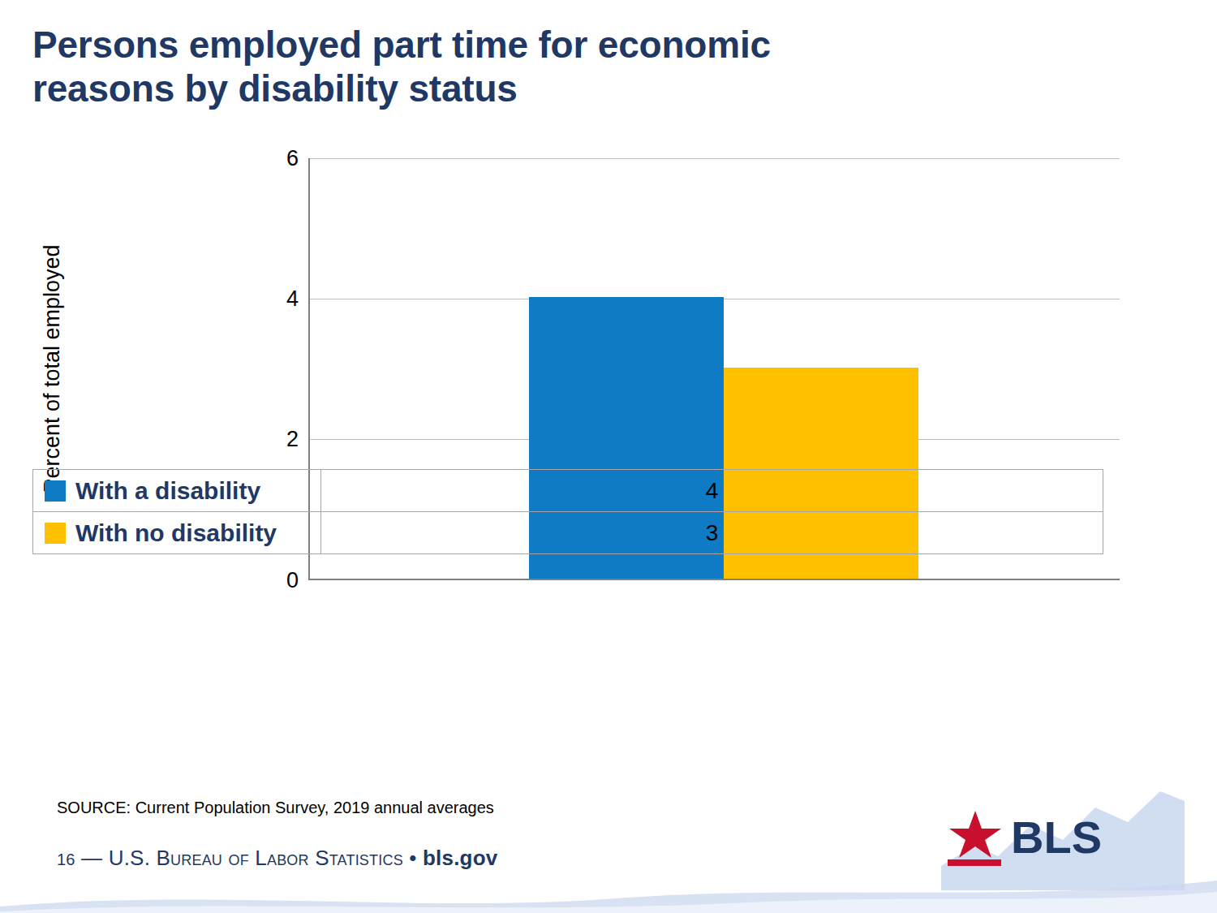Persons employed part time for economic
reasons by disability status
Percent of total employed
6
4
2
0
| With a disability | 4 |
| With no disability | 3 |
SOURCE: Current Population Survey, 2019 annual averages
16 — U.S. Bureau of Labor Statistics • bls.gov
BLS